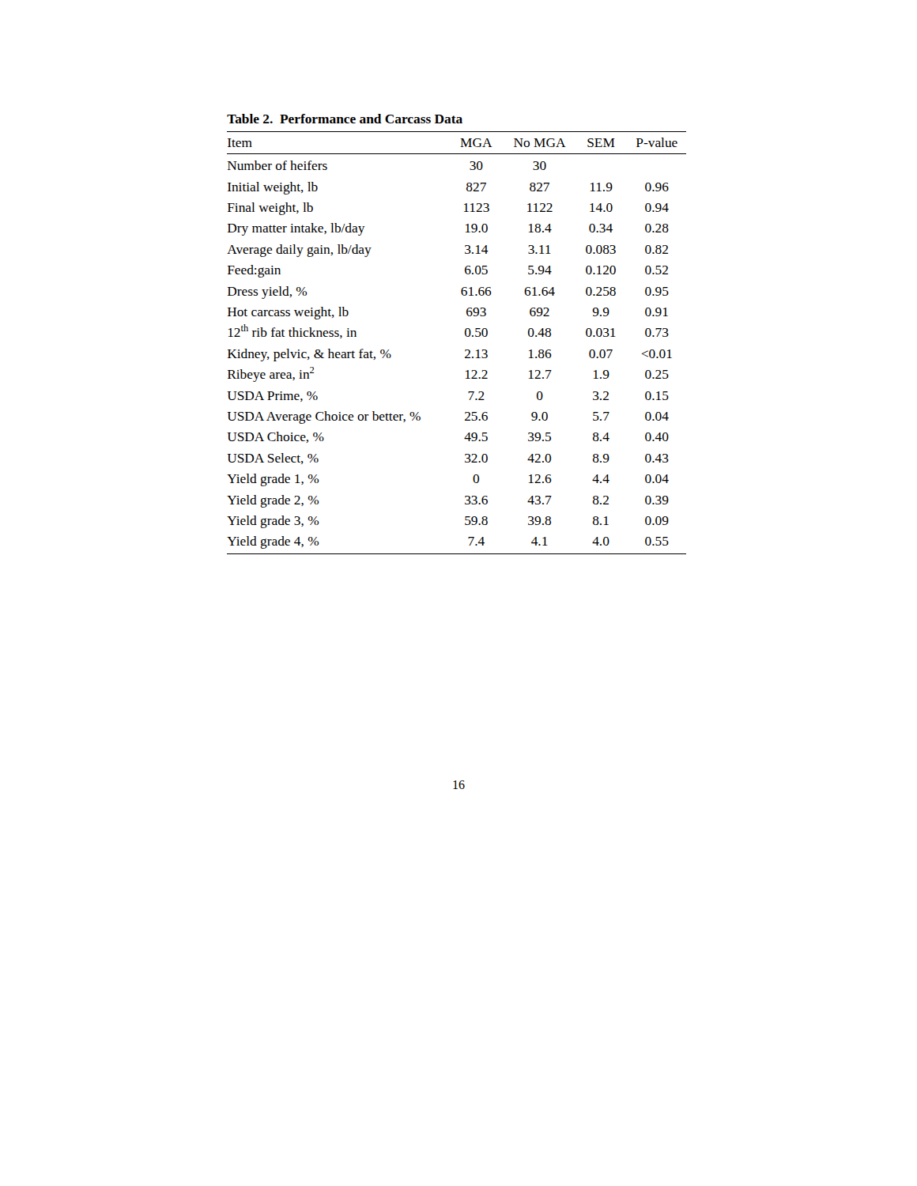Table 2. Performance and Carcass Data
| Item | MGA | No MGA | SEM | P-value |
| --- | --- | --- | --- | --- |
| Number of heifers | 30 | 30 | | |
| Initial weight, lb | 827 | 827 | 11.9 | 0.96 |
| Final weight, lb | 1123 | 1122 | 14.0 | 0.94 |
| Dry matter intake, lb/day | 19.0 | 18.4 | 0.34 | 0.28 |
| Average daily gain, lb/day | 3.14 | 3.11 | 0.083 | 0.82 |
| Feed:gain | 6.05 | 5.94 | 0.120 | 0.52 |
| Dress yield, % | 61.66 | 61.64 | 0.258 | 0.95 |
| Hot carcass weight, lb | 693 | 692 | 9.9 | 0.91 |
| 12 th rib fat thickness, in | 0.50 | 0.48 | 0.031 | 0.73 |
| Kidney, pelvic, & heart fat, % | 2.13 | 1.86 | 0.07 | <0.01 |
| Ribeye area, in 2 | 12.2 | 12.7 | 1.9 | 0.25 |
| USDA Prime, % | 7.2 | 0 | 3.2 | 0.15 |
| USDA Average Choice or better, % | 25.6 | 9.0 | 5.7 | 0.04 |
| USDA Choice, % | 49.5 | 39.5 | 8.4 | 0.40 |
| USDA Select, % | 32.0 | 42.0 | 8.9 | 0.43 |
| Yield grade 1, % | 0 | 12.6 | 4.4 | 0.04 |
| Yield grade 2, % | 33.6 | 43.7 | 8.2 | 0.39 |
| Yield grade 3, % | 59.8 | 39.8 | 8.1 | 0.09 |
| Yield grade 4, % | 7.4 | 4.1 | 4.0 | 0.55 |
16